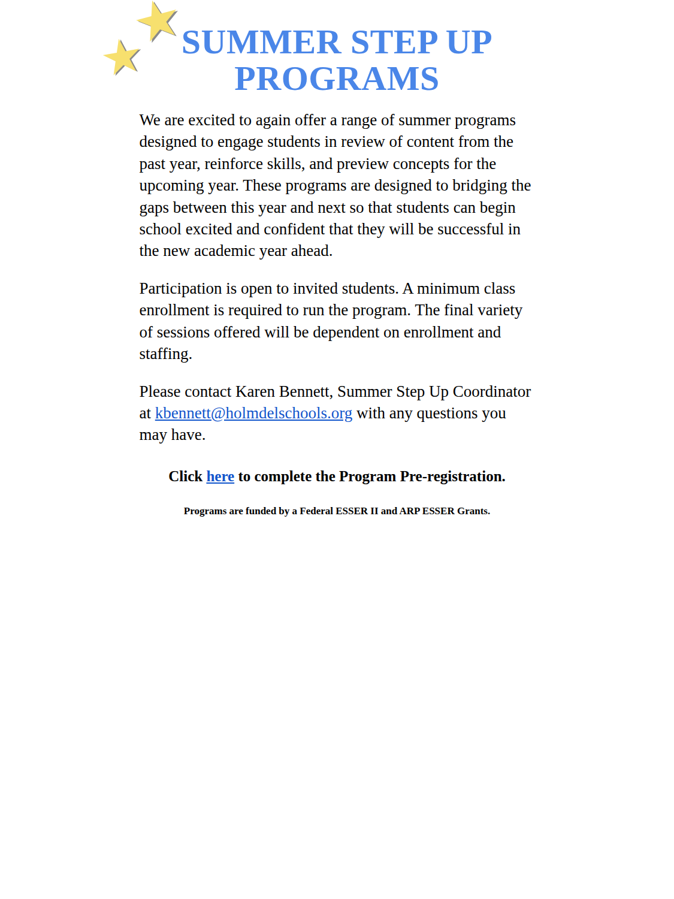★ ★
SUMMER STEP UP PROGRAMS
We are excited to again offer a range of summer programs designed to engage students in review of content from the past year, reinforce skills, and preview concepts for the upcoming year. These programs are designed to bridging the gaps between this year and next so that students can begin school excited and confident that they will be successful in the new academic year ahead.
Participation is open to invited students. A minimum class enrollment is required to run the program. The final variety of sessions offered will be dependent on enrollment and staffing.
Please contact Karen Bennett, Summer Step Up Coordinator at kbennett@holmdelschools.org with any questions you may have.
Click here to complete the Program Pre-registration.
Programs are funded by a Federal ESSER II and ARP ESSER Grants.